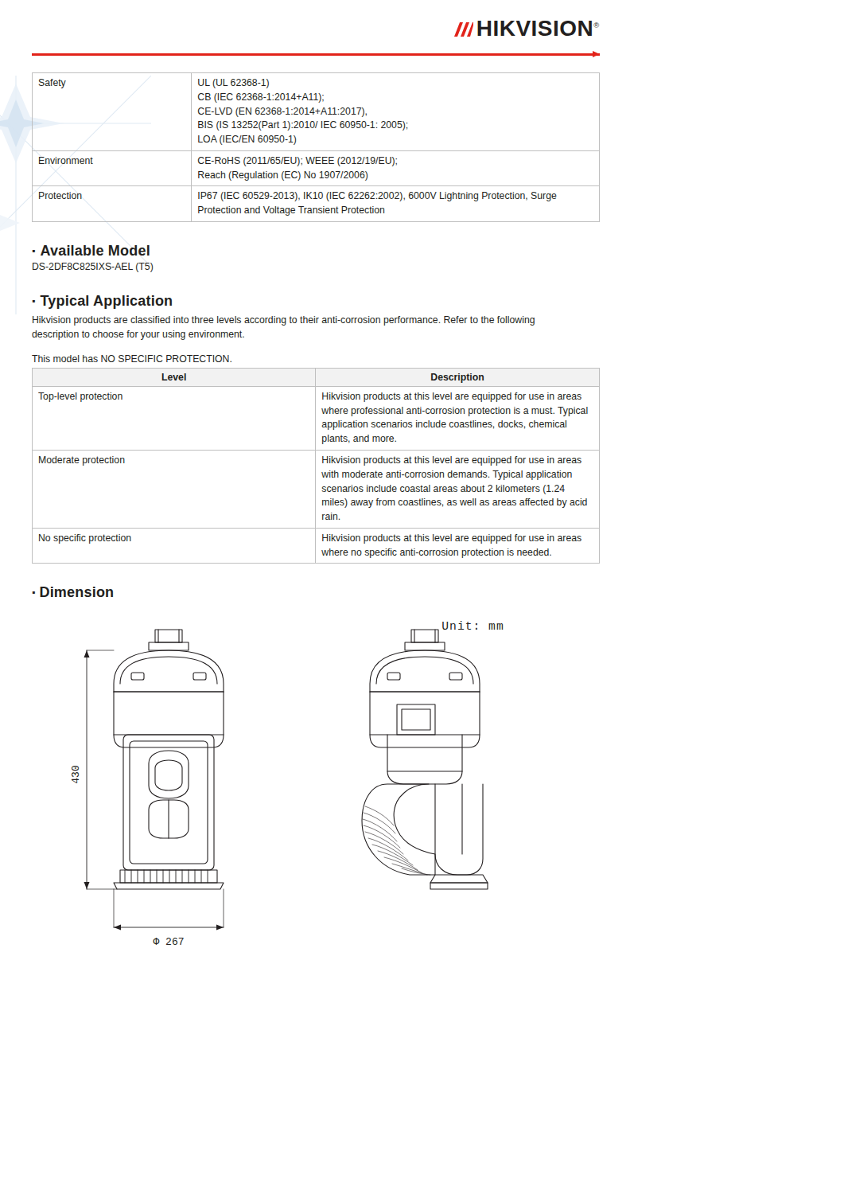HIKVISION®
| Safety | UL (UL 62368-1) CB (IEC 62368-1:2014+A11); CE-LVD (EN 62368-1:2014+A11:2017), BIS (IS 13252(Part 1):2010/ IEC 60950-1: 2005); LOA (IEC/EN 60950-1) |
| Environment | CE-RoHS (2011/65/EU); WEEE (2012/19/EU); Reach (Regulation (EC) No 1907/2006) |
| Protection | IP67 (IEC 60529-2013), IK10 (IEC 62262:2002), 6000V Lightning Protection, Surge Protection and Voltage Transient Protection |
Available Model
DS-2DF8C825IXS-AEL (T5)
Typical Application
Hikvision products are classified into three levels according to their anti-corrosion performance. Refer to the following description to choose for your using environment.
This model has NO SPECIFIC PROTECTION.
| Level | Description |
| --- | --- |
| Top-level protection | Hikvision products at this level are equipped for use in areas where professional anti-corrosion protection is a must. Typical application scenarios include coastlines, docks, chemical plants, and more. |
| Moderate protection | Hikvision products at this level are equipped for use in areas with moderate anti-corrosion demands. Typical application scenarios include coastal areas about 2 kilometers (1.24 miles) away from coastlines, as well as areas affected by acid rain. |
| No specific protection | Hikvision products at this level are equipped for use in areas where no specific anti-corrosion protection is needed. |
Dimension
Unit: mm
430 Φ 267